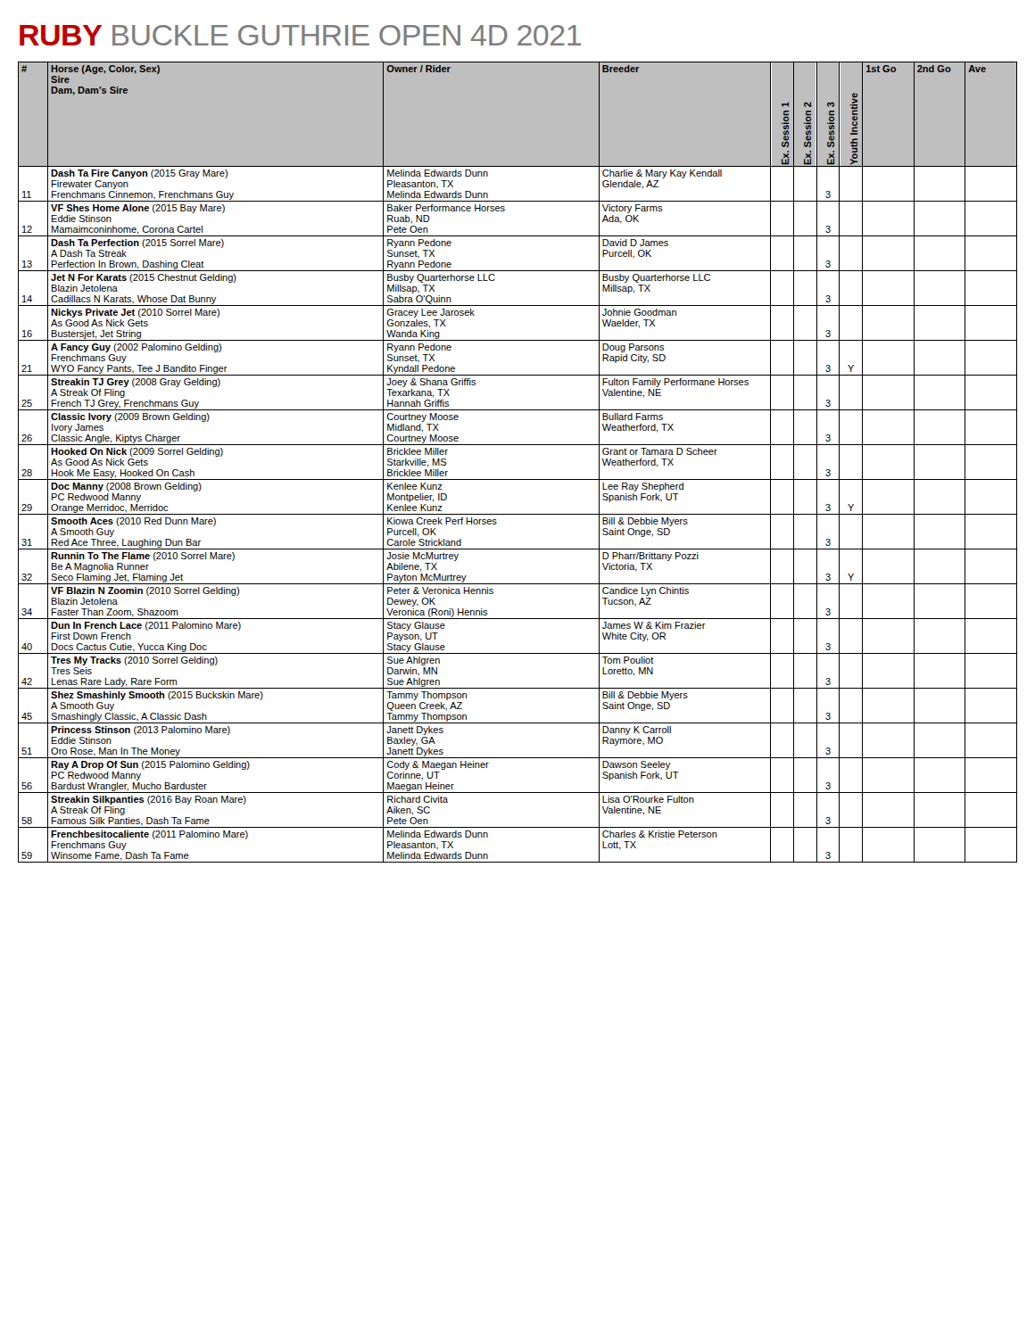RUBY BUCKLE GUTHRIE OPEN 4D 2021
| # | Horse (Age, Color, Sex) Sire Dam, Dam's Sire | Owner / Rider | Breeder | Ex. Session 1 | Ex. Session 2 | Ex. Session 3 | Youth Incentive | 1st Go | 2nd Go | Ave |
| --- | --- | --- | --- | --- | --- | --- | --- | --- | --- | --- |
| 11 | Dash Ta Fire Canyon (2015 Gray Mare) Firewater Canyon Frenchmans Cinnemon, Frenchmans Guy | Melinda Edwards Dunn Pleasanton, TX Melinda Edwards Dunn | Charlie & Mary Kay Kendall Glendale, AZ | | | 3 | | | | |
| 12 | VF Shes Home Alone (2015 Bay Mare) Eddie Stinson Mamaimconinhome, Corona Cartel | Baker Performance Horses Ruab, ND Pete Oen | Victory Farms Ada, OK | | | 3 | | | | |
| 13 | Dash Ta Perfection (2015 Sorrel Mare) A Dash Ta Streak Perfection In Brown, Dashing Cleat | Ryann Pedone Sunset, TX Ryann Pedone | David D James Purcell, OK | | | 3 | | | | |
| 14 | Jet N For Karats (2015 Chestnut Gelding) Blazin Jetolena Cadillacs N Karats, Whose Dat Bunny | Busby Quarterhorse LLC Millsap, TX Sabra O'Quinn | Busby Quarterhorse LLC Millsap, TX | | | 3 | | | | |
| 16 | Nickys Private Jet (2010 Sorrel Mare) As Good As Nick Gets Bustersjet, Jet String | Gracey Lee Jarosek Gonzales, TX Wanda King | Johnie Goodman Waelder, TX | | | 3 | | | | |
| 21 | A Fancy Guy (2002 Palomino Gelding) Frenchmans Guy WYO Fancy Pants, Tee J Bandito Finger | Ryann Pedone Sunset, TX Kyndall Pedone | Doug Parsons Rapid City, SD | | | 3 | Y | | | |
| 25 | Streakin TJ Grey (2008 Gray Gelding) A Streak Of Fling French TJ Grey, Frenchmans Guy | Joey & Shana Griffis Texarkana, TX Hannah Griffis | Fulton Family Performane Horses Valentine, NE | | | 3 | | | | |
| 26 | Classic Ivory (2009 Brown Gelding) Ivory James Classic Angle, Kiptys Charger | Courtney Moose Midland, TX Courtney Moose | Bullard Farms Weatherford, TX | | | 3 | | | | |
| 28 | Hooked On Nick (2009 Sorrel Gelding) As Good As Nick Gets Hook Me Easy, Hooked On Cash | Bricklee Miller Starkville, MS Bricklee Miller | Grant or Tamara D Scheer Weatherford, TX | | | 3 | | | | |
| 29 | Doc Manny (2008 Brown Gelding) PC Redwood Manny Orange Merridoc, Merridoc | Kenlee Kunz Montpelier, ID Kenlee Kunz | Lee Ray Shepherd Spanish Fork, UT | | | 3 | Y | | | |
| 31 | Smooth Aces (2010 Red Dunn Mare) A Smooth Guy Red Ace Three, Laughing Dun Bar | Kiowa Creek Perf Horses Purcell, OK Carole Strickland | Bill & Debbie Myers Saint Onge, SD | | | 3 | | | | |
| 32 | Runnin To The Flame (2010 Sorrel Mare) Be A Magnolia Runner Seco Flaming Jet, Flaming Jet | Josie McMurtrey Abilene, TX Payton McMurtrey | D Pharr/Brittany Pozzi Victoria, TX | | | 3 | Y | | | |
| 34 | VF Blazin N Zoomin (2010 Sorrel Gelding) Blazin Jetolena Faster Than Zoom, Shazoom | Peter & Veronica Hennis Dewey, OK Veronica (Roni) Hennis | Candice Lyn Chintis Tucson, AZ | | | 3 | | | | |
| 40 | Dun In French Lace (2011 Palomino Mare) First Down French Docs Cactus Cutie, Yucca King Doc | Stacy Glause Payson, UT Stacy Glause | James W & Kim Frazier White City, OR | | | 3 | | | | |
| 42 | Tres My Tracks (2010 Sorrel Gelding) Tres Seis Lenas Rare Lady, Rare Form | Sue Ahlgren Darwin, MN Sue Ahlgren | Tom Pouliot Loretto, MN | | | 3 | | | | |
| 45 | Shez Smashinly Smooth (2015 Buckskin Mare) A Smooth Guy Smashingly Classic, A Classic Dash | Tammy Thompson Queen Creek, AZ Tammy Thompson | Bill & Debbie Myers Saint Onge, SD | | | 3 | | | | |
| 51 | Princess Stinson (2013 Palomino Mare) Eddie Stinson Oro Rose, Man In The Money | Janett Dykes Baxley, GA Janett Dykes | Danny K Carroll Raymore, MO | | | 3 | | | | |
| 56 | Ray A Drop Of Sun (2015 Palomino Gelding) PC Redwood Manny Bardust Wrangler, Mucho Barduster | Cody & Maegan Heiner Corinne, UT Maegan Heiner | Dawson Seeley Spanish Fork, UT | | | 3 | | | | |
| 58 | Streakin Silkpanties (2016 Bay Roan Mare) A Streak Of Fling Famous Silk Panties, Dash Ta Fame | Richard Civita Aiken, SC Pete Oen | Lisa O'Rourke Fulton Valentine, NE | | | 3 | | | | |
| 59 | Frenchbesitocaliente (2011 Palomino Mare) Frenchmans Guy Winsome Fame, Dash Ta Fame | Melinda Edwards Dunn Pleasanton, TX Melinda Edwards Dunn | Charles & Kristie Peterson Lott, TX | | | 3 | | | | |